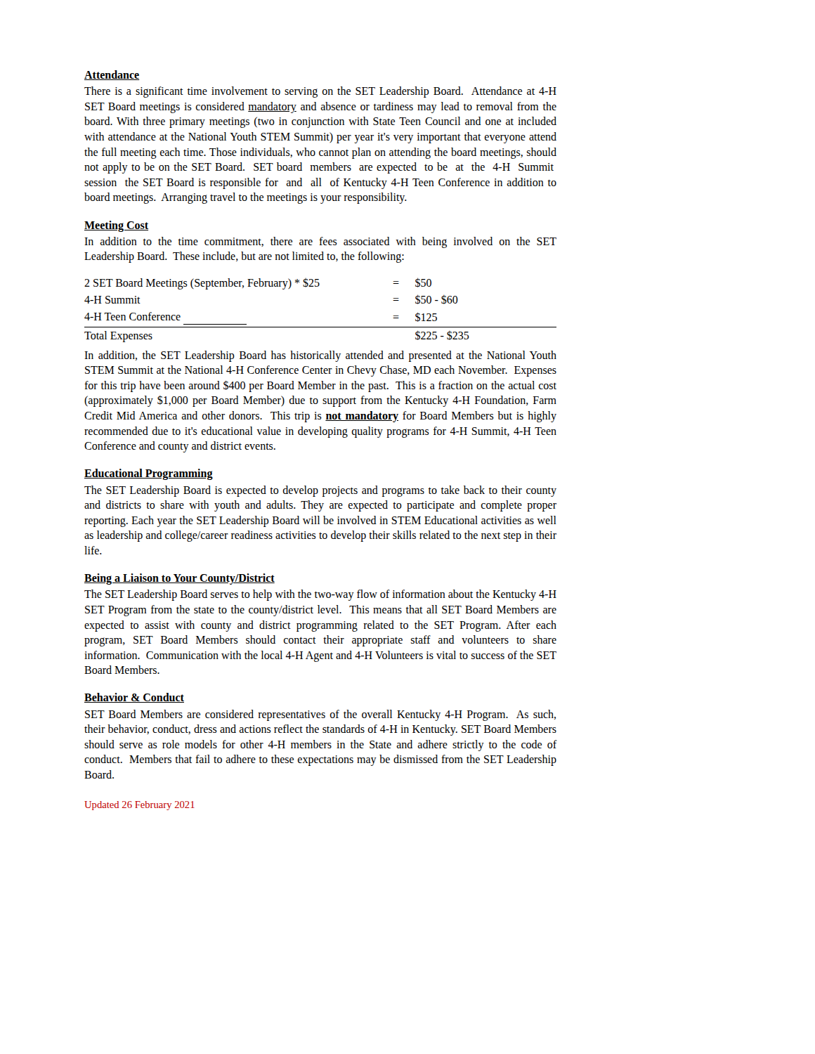Attendance
There is a significant time involvement to serving on the SET Leadership Board. Attendance at 4-H SET Board meetings is considered mandatory and absence or tardiness may lead to removal from the board. With three primary meetings (two in conjunction with State Teen Council and one at included with attendance at the National Youth STEM Summit) per year it's very important that everyone attend the full meeting each time. Those individuals, who cannot plan on attending the board meetings, should not apply to be on the SET Board. SET board members are expected to be at the 4-H Summit session the SET Board is responsible for and all of Kentucky 4-H Teen Conference in addition to board meetings. Arranging travel to the meetings is your responsibility.
Meeting Cost
In addition to the time commitment, there are fees associated with being involved on the SET Leadership Board. These include, but are not limited to, the following:
| 2 SET Board Meetings (September, February) * $25 | = | $50 |
| 4-H Summit | = | $50 - $60 |
| 4-H Teen Conference | = | $125 |
| Total Expenses | | $225 - $235 |
In addition, the SET Leadership Board has historically attended and presented at the National Youth STEM Summit at the National 4-H Conference Center in Chevy Chase, MD each November. Expenses for this trip have been around $400 per Board Member in the past. This is a fraction on the actual cost (approximately $1,000 per Board Member) due to support from the Kentucky 4-H Foundation, Farm Credit Mid America and other donors. This trip is not mandatory for Board Members but is highly recommended due to it's educational value in developing quality programs for 4-H Summit, 4-H Teen Conference and county and district events.
Educational Programming
The SET Leadership Board is expected to develop projects and programs to take back to their county and districts to share with youth and adults. They are expected to participate and complete proper reporting. Each year the SET Leadership Board will be involved in STEM Educational activities as well as leadership and college/career readiness activities to develop their skills related to the next step in their life.
Being a Liaison to Your County/District
The SET Leadership Board serves to help with the two-way flow of information about the Kentucky 4-H SET Program from the state to the county/district level. This means that all SET Board Members are expected to assist with county and district programming related to the SET Program. After each program, SET Board Members should contact their appropriate staff and volunteers to share information. Communication with the local 4-H Agent and 4-H Volunteers is vital to success of the SET Board Members.
Behavior & Conduct
SET Board Members are considered representatives of the overall Kentucky 4-H Program. As such, their behavior, conduct, dress and actions reflect the standards of 4-H in Kentucky. SET Board Members should serve as role models for other 4-H members in the State and adhere strictly to the code of conduct. Members that fail to adhere to these expectations may be dismissed from the SET Leadership Board.
Updated 26 February 2021